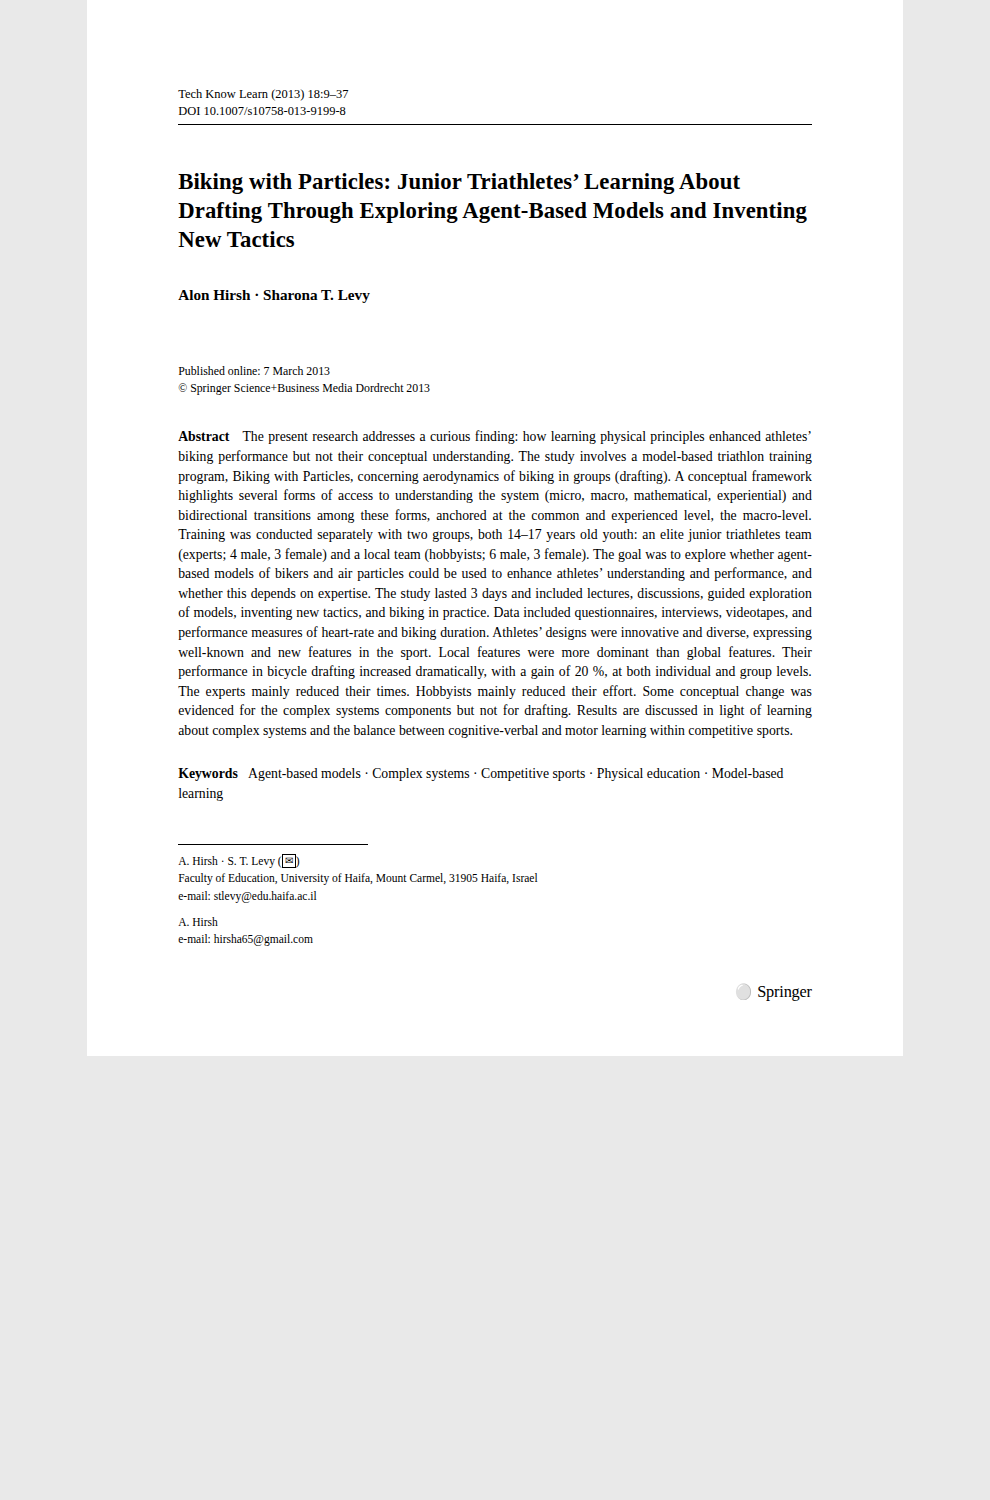Tech Know Learn (2013) 18:9–37
DOI 10.1007/s10758-013-9199-8
Biking with Particles: Junior Triathletes’ Learning About Drafting Through Exploring Agent-Based Models and Inventing New Tactics
Alon Hirsh · Sharona T. Levy
Published online: 7 March 2013
© Springer Science+Business Media Dordrecht 2013
Abstract The present research addresses a curious finding: how learning physical principles enhanced athletes’ biking performance but not their conceptual understanding. The study involves a model-based triathlon training program, Biking with Particles, concerning aerodynamics of biking in groups (drafting). A conceptual framework highlights several forms of access to understanding the system (micro, macro, mathematical, experiential) and bidirectional transitions among these forms, anchored at the common and experienced level, the macro-level. Training was conducted separately with two groups, both 14–17 years old youth: an elite junior triathletes team (experts; 4 male, 3 female) and a local team (hobbyists; 6 male, 3 female). The goal was to explore whether agent-based models of bikers and air particles could be used to enhance athletes’ understanding and performance, and whether this depends on expertise. The study lasted 3 days and included lectures, discussions, guided exploration of models, inventing new tactics, and biking in practice. Data included questionnaires, interviews, videotapes, and performance measures of heart-rate and biking duration. Athletes’ designs were innovative and diverse, expressing well-known and new features in the sport. Local features were more dominant than global features. Their performance in bicycle drafting increased dramatically, with a gain of 20 %, at both individual and group levels. The experts mainly reduced their times. Hobbyists mainly reduced their effort. Some conceptual change was evidenced for the complex systems components but not for drafting. Results are discussed in light of learning about complex systems and the balance between cognitive-verbal and motor learning within competitive sports.
Keywords Agent-based models · Complex systems · Competitive sports · Physical education · Model-based learning
A. Hirsh · S. T. Levy (✉)
Faculty of Education, University of Haifa, Mount Carmel, 31905 Haifa, Israel
e-mail: stlevy@edu.haifa.ac.il
A. Hirsh
e-mail: hirsha65@gmail.com
⚪Springer